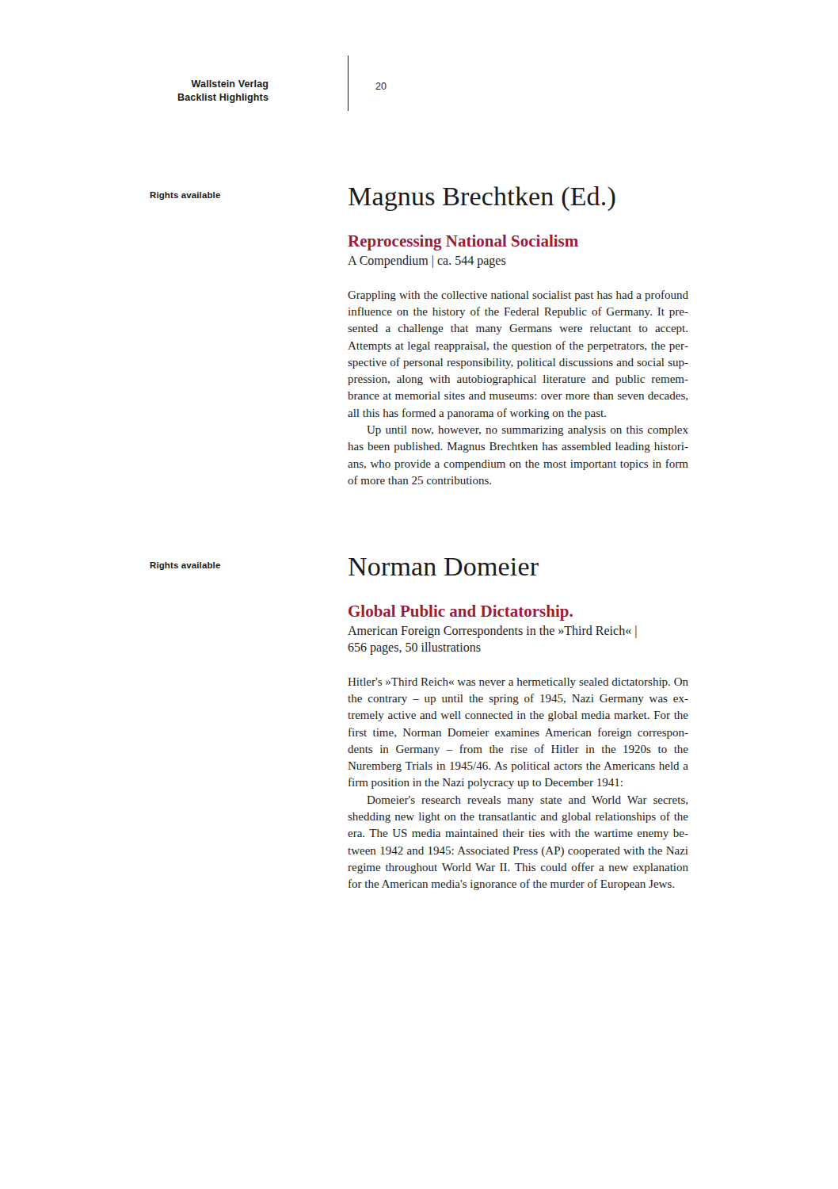Wallstein Verlag
Backlist Highlights
20
Rights available
Magnus Brechtken (Ed.)
Reprocessing National Socialism
A Compendium | ca. 544 pages
Grappling with the collective national socialist past has had a profound influence on the history of the Federal Republic of Germany. It presented a challenge that many Germans were reluctant to accept. Attempts at legal reappraisal, the question of the perpetrators, the perspective of personal responsibility, political discussions and social suppression, along with autobiographical literature and public remembrance at memorial sites and museums: over more than seven decades, all this has formed a panorama of working on the past.
Up until now, however, no summarizing analysis on this complex has been published. Magnus Brechtken has assembled leading historians, who provide a compendium on the most important topics in form of more than 25 contributions.
Rights available
Norman Domeier
Global Public and Dictatorship.
American Foreign Correspondents in the »Third Reich« |
656 pages, 50 illustrations
Hitler's »Third Reich« was never a hermetically sealed dictatorship. On the contrary – up until the spring of 1945, Nazi Germany was extremely active and well connected in the global media market. For the first time, Norman Domeier examines American foreign correspondents in Germany – from the rise of Hitler in the 1920s to the Nuremberg Trials in 1945/46. As political actors the Americans held a firm position in the Nazi polycracy up to December 1941:
Domeier's research reveals many state and World War secrets, shedding new light on the transatlantic and global relationships of the era. The US media maintained their ties with the wartime enemy between 1942 and 1945: Associated Press (AP) cooperated with the Nazi regime throughout World War II. This could offer a new explanation for the American media's ignorance of the murder of European Jews.